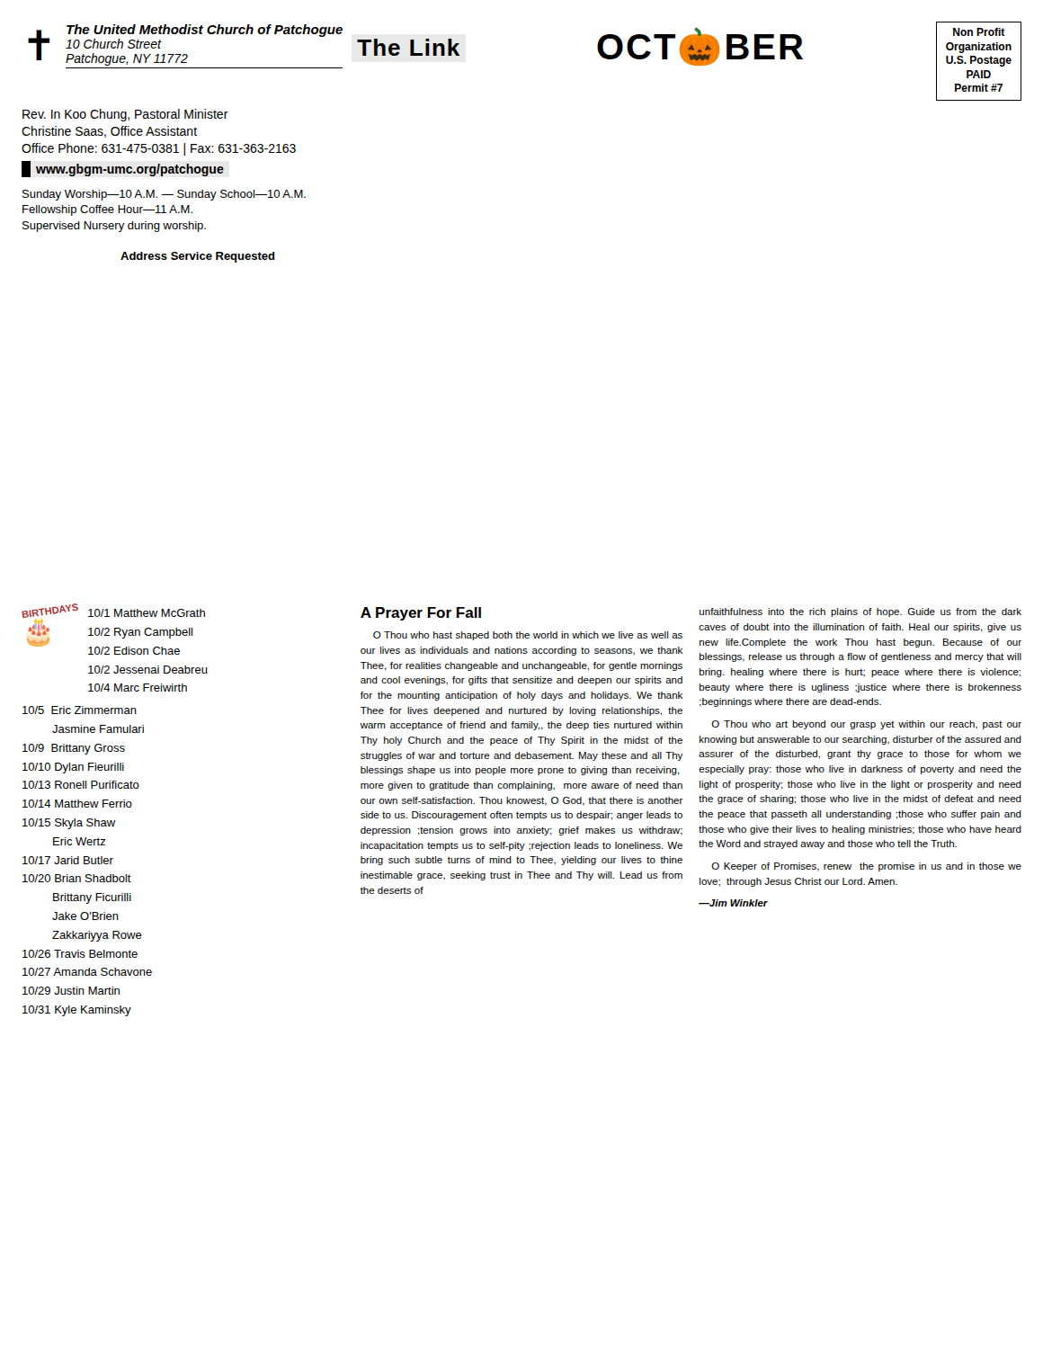✝
The United Methodist Church of Patchogue
10 Church Street
Patchogue, NY 11772
The Link
OCT🎃BER
Non Profit
Organization
U.S. Postage
PAID
Permit #7
Rev. In Koo Chung, Pastoral Minister
Christine Saas, Office Assistant
Office Phone: 631-475-0381 | Fax: 631-363-2163
www.gbgm-umc.org/patchogue
Sunday Worship—10 A.M. — Sunday School—10 A.M.
Fellowship Coffee Hour—11 A.M.
Supervised Nursery during worship.
Address Service Requested
BIRTHDAYS
🎂
10/1 Matthew McGrath
10/2 Ryan Campbell
10/2 Edison Chae
10/2 Jessenai Deabreu
10/4 Marc Freiwirth
10/5 Eric ZimmermanJasmine Famulari
10/9 Brittany Gross
10/10 Dylan Fieurilli
10/13 Ronell Purificato
10/14 Matthew Ferrio
10/15 Skyla ShawEric Wertz
10/17 Jarid Butler
10/20 Brian ShadboltBrittany Ficurilli Jake O'Brien Zakkariyya Rowe
10/26 Travis Belmonte
10/27 Amanda Schavone
10/29 Justin Martin
10/31 Kyle Kaminsky
A Prayer For Fall
O Thou who hast shaped both the world in which we live as well as our lives as individuals and nations according to seasons, we thank Thee, for realities changeable and unchangeable, for gentle mornings and cool evenings, for gifts that sensitize and deepen our spirits and for the mounting anticipation of holy days and holidays. We thank Thee for lives deepened and nurtured by loving relationships, the warm acceptance of friend and family,, the deep ties nurtured within Thy holy Church and the peace of Thy Spirit in the midst of the struggles of war and torture and debasement. May these and all Thy blessings shape us into people more prone to giving than receiving, more given to gratitude than complaining, more aware of need than our own self-satisfaction. Thou knowest, O God, that there is another side to us. Discouragement often tempts us to despair; anger leads to depression ;tension grows into anxiety; grief makes us withdraw; incapacitation tempts us to self-pity ;rejection leads to loneliness. We bring such subtle turns of mind to Thee, yielding our lives to thine inestimable grace, seeking trust in Thee and Thy will. Lead us from the deserts of
unfaithfulness into the rich plains of hope. Guide us from the dark caves of doubt into the illumination of faith. Heal our spirits, give us new life.Complete the work Thou hast begun. Because of our blessings, release us through a flow of gentleness and mercy that will bring. healing where there is hurt; peace where there is violence; beauty where there is ugliness ;justice where there is brokenness ;beginnings where there are dead-ends.
O Thou who art beyond our grasp yet within our reach, past our knowing but answerable to our searching, disturber of the assured and assurer of the disturbed, grant thy grace to those for whom we especially pray: those who live in darkness of poverty and need the light of prosperity; those who live in the light or prosperity and need the grace of sharing; those who live in the midst of defeat and need the peace that passeth all understanding ;those who suffer pain and those who give their lives to healing ministries; those who have heard the Word and strayed away and those who tell the Truth.
O Keeper of Promises, renew the promise in us and in those we love; through Jesus Christ our Lord. Amen.
—Jim Winkler